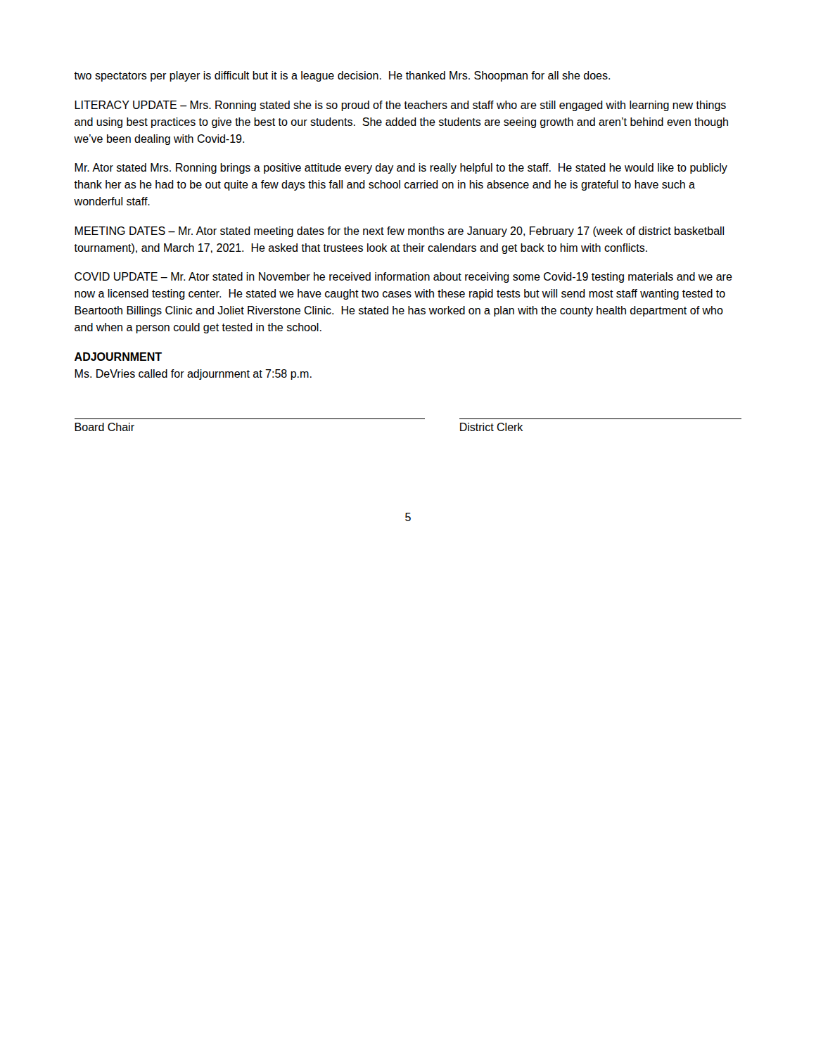two spectators per player is difficult but it is a league decision. He thanked Mrs. Shoopman for all she does.
LITERACY UPDATE – Mrs. Ronning stated she is so proud of the teachers and staff who are still engaged with learning new things and using best practices to give the best to our students. She added the students are seeing growth and aren’t behind even though we’ve been dealing with Covid-19.
Mr. Ator stated Mrs. Ronning brings a positive attitude every day and is really helpful to the staff. He stated he would like to publicly thank her as he had to be out quite a few days this fall and school carried on in his absence and he is grateful to have such a wonderful staff.
MEETING DATES – Mr. Ator stated meeting dates for the next few months are January 20, February 17 (week of district basketball tournament), and March 17, 2021. He asked that trustees look at their calendars and get back to him with conflicts.
COVID UPDATE – Mr. Ator stated in November he received information about receiving some Covid-19 testing materials and we are now a licensed testing center. He stated we have caught two cases with these rapid tests but will send most staff wanting tested to Beartooth Billings Clinic and Joliet Riverstone Clinic. He stated he has worked on a plan with the county health department of who and when a person could get tested in the school.
ADJOURNMENT
Ms. DeVries called for adjournment at 7:58 p.m.
| Board Chair | | District Clerk |
5